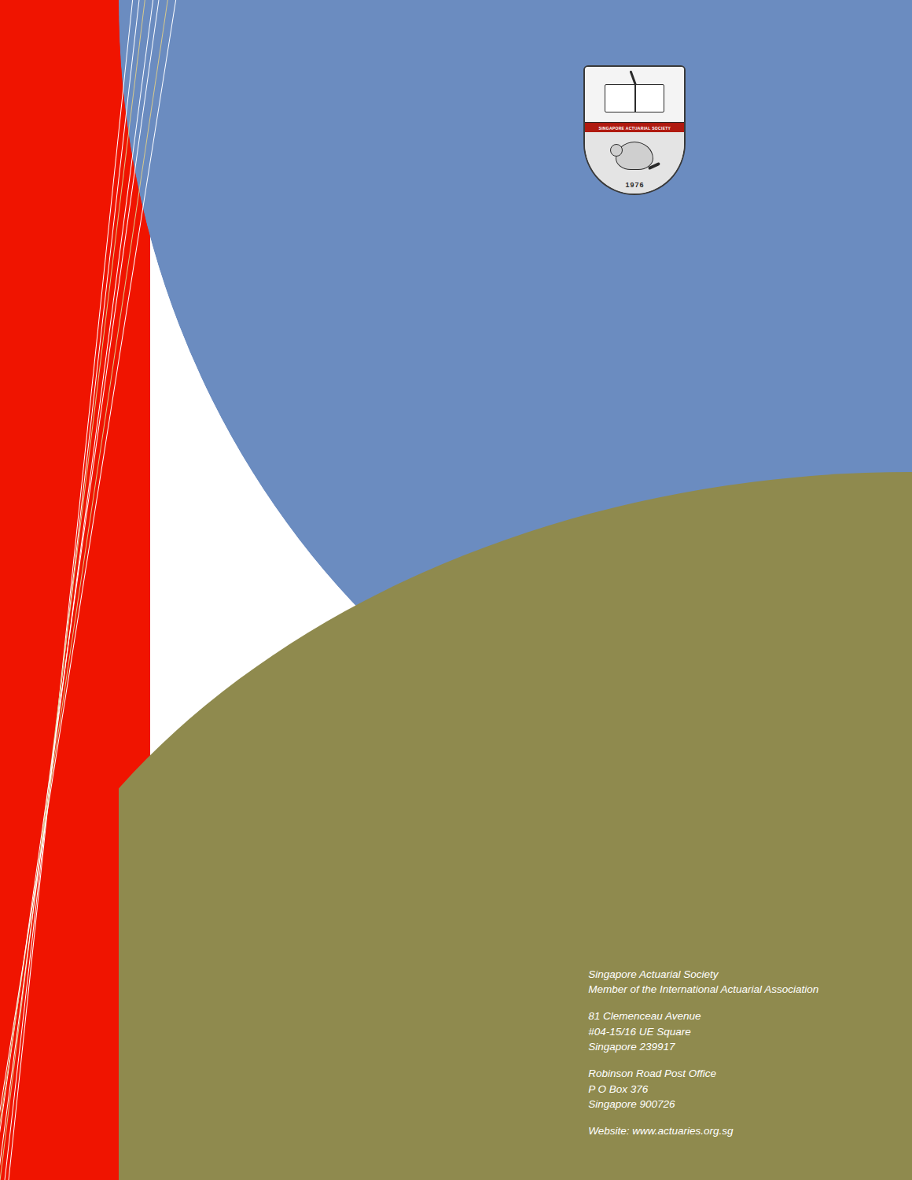SINGAPORE ACTUARIAL SOCIETY
1976
Singapore Actuarial Society
Member of the International Actuarial Association
81 Clemenceau Avenue
#04-15/16 UE Square
Singapore 239917
Robinson Road Post Office
P O Box 376
Singapore 900726
Website: www.actuaries.org.sg